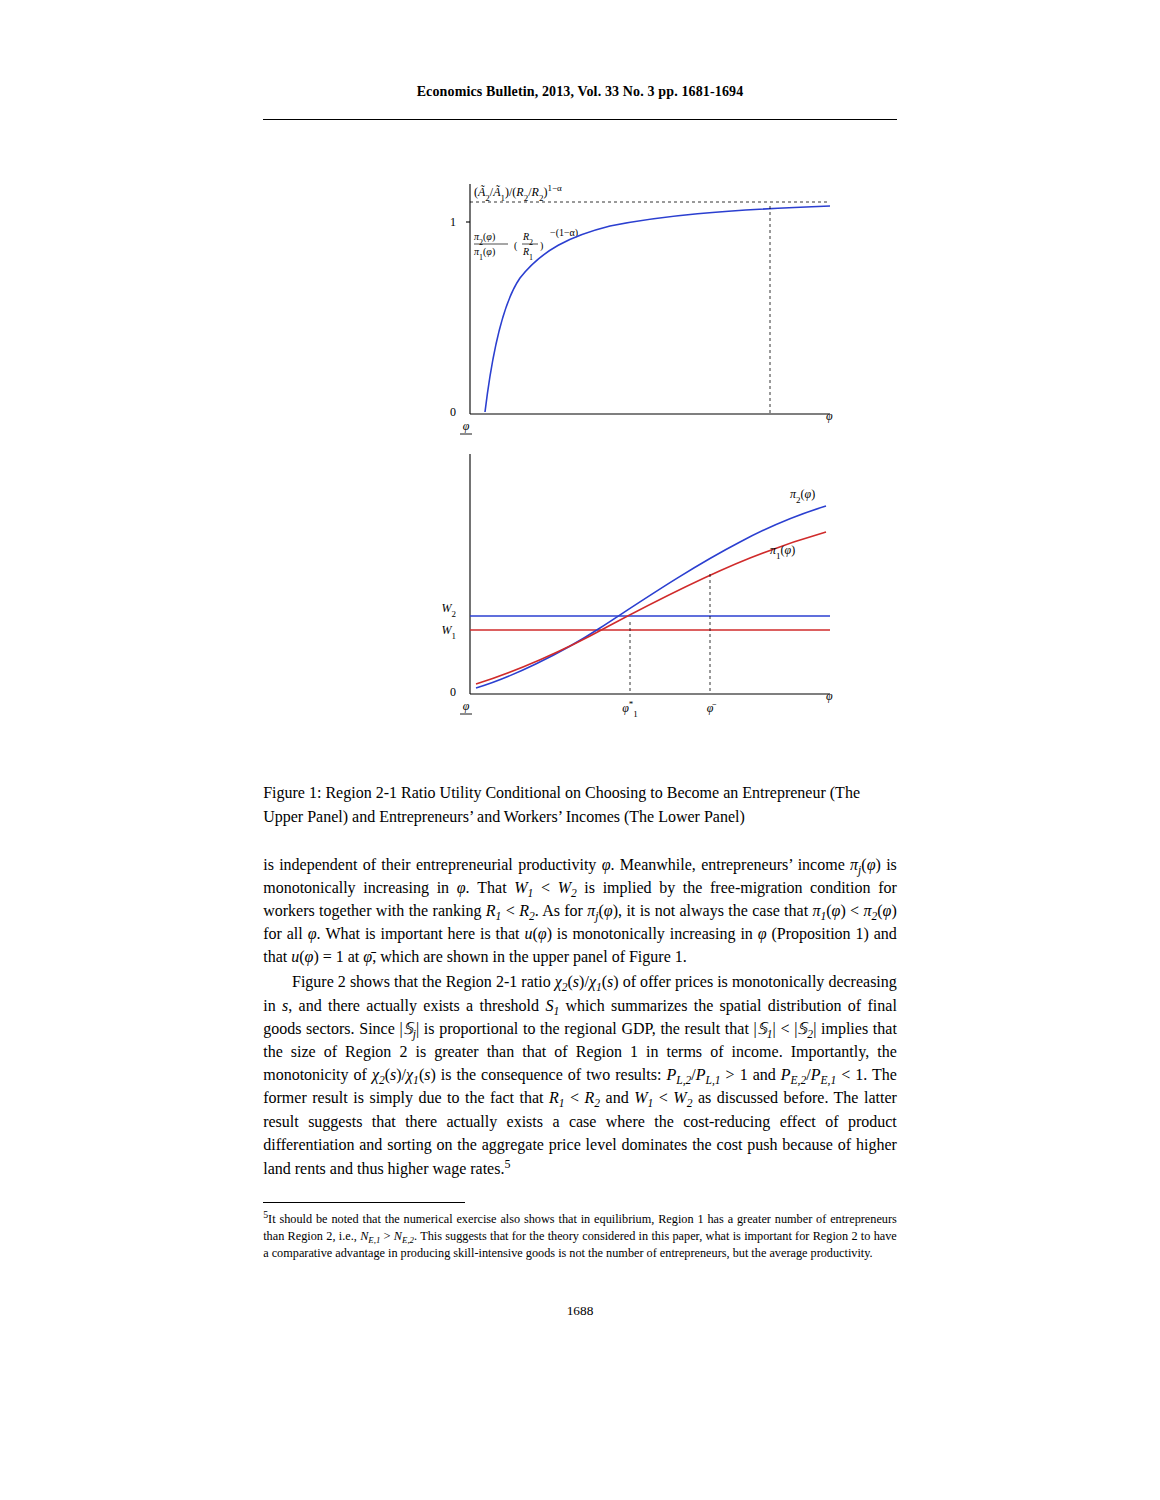Economics Bulletin, 2013, Vol. 33 No. 3 pp. 1681-1694
(Ã2/Ã1)/(R2/R2)1−α 1 0 π2(φ) π1(φ) ( R2 R1 ) −(1−α) φ φ π2(φ) π1(φ) W2 W1 0 φ φ*1 φ̄ φ
Figure 1: Region 2-1 Ratio Utility Conditional on Choosing to Become an Entrepreneur (The Upper Panel) and Entrepreneurs’ and Workers’ Incomes (The Lower Panel)
is independent of their entrepreneurial productivity φ. Meanwhile, entrepreneurs’ income πj(φ) is monotonically increasing in φ. That W1 < W2 is implied by the free-migration condition for workers together with the ranking R1 < R2. As for πj(φ), it is not always the case that π1(φ) < π2(φ) for all φ. What is important here is that u(φ) is monotonically increasing in φ (Proposition 1) and that u(φ) = 1 at φ̄, which are shown in the upper panel of Figure 1.
Figure 2 shows that the Region 2-1 ratio χ2(s)/χ1(s) of offer prices is monotonically decreasing in s, and there actually exists a threshold S1 which summarizes the spatial distribution of final goods sectors. Since |𝕊j| is proportional to the regional GDP, the result that |𝕊1| < |𝕊2| implies that the size of Region 2 is greater than that of Region 1 in terms of income. Importantly, the monotonicity of χ2(s)/χ1(s) is the consequence of two results: PL,2/PL,1 > 1 and PE,2/PE,1 < 1. The former result is simply due to the fact that R1 < R2 and W1 < W2 as discussed before. The latter result suggests that there actually exists a case where the cost-reducing effect of product differentiation and sorting on the aggregate price level dominates the cost push because of higher land rents and thus higher wage rates.5
5 It should be noted that the numerical exercise also shows that in equilibrium, Region 1 has a greater number of entrepreneurs than Region 2, i.e., NE,1 > NE,2. This suggests that for the theory considered in this paper, what is important for Region 2 to have a comparative advantage in producing skill-intensive goods is not the number of entrepreneurs, but the average productivity.
1688